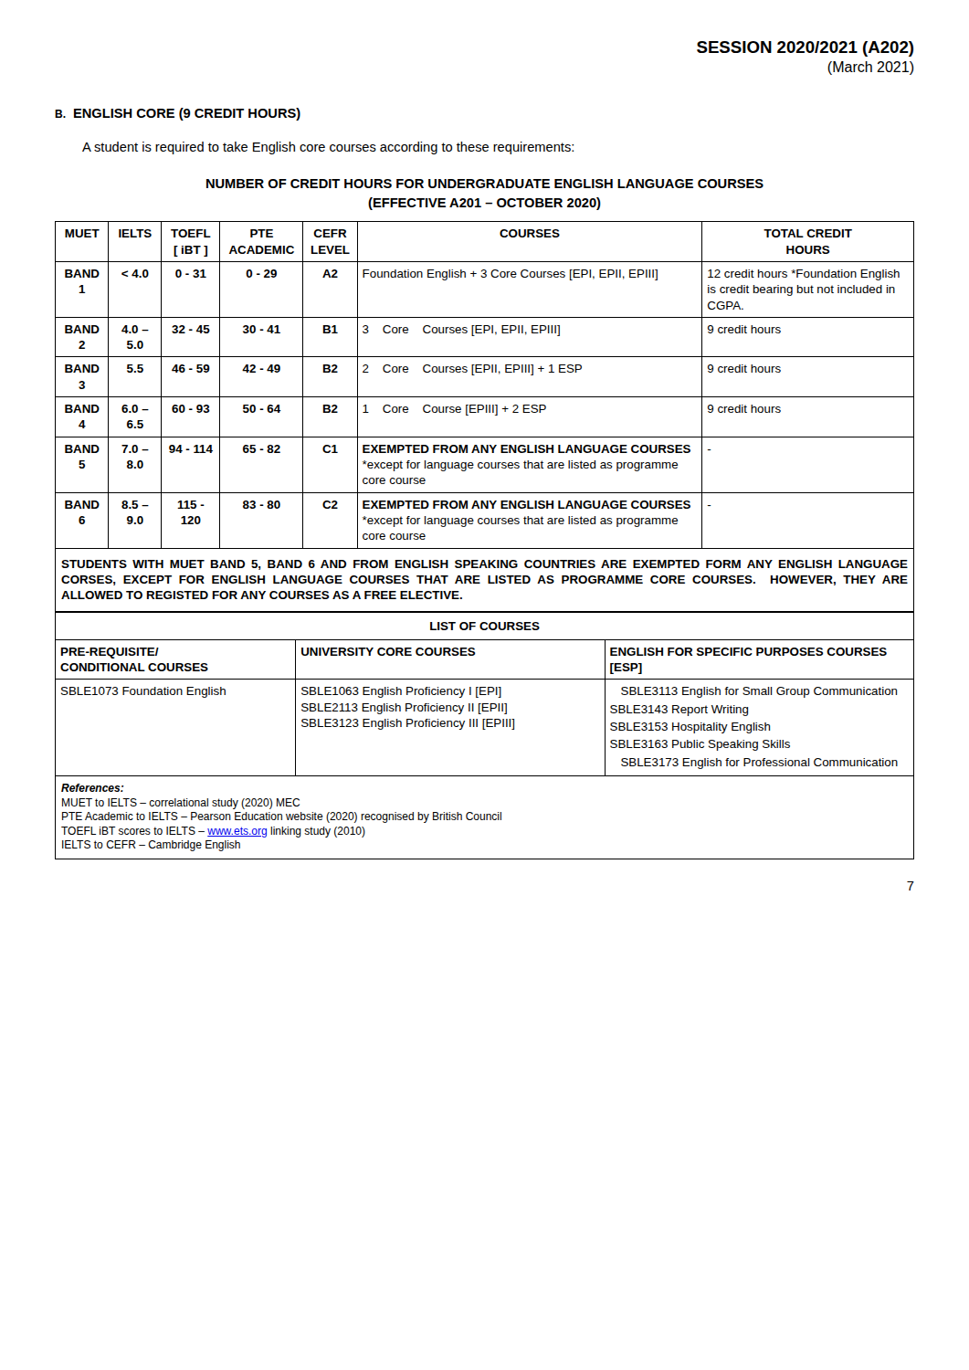SESSION 2020/2021 (A202)
(March 2021)
B. ENGLISH CORE (9 CREDIT HOURS)
A student is required to take English core courses according to these requirements:
NUMBER OF CREDIT HOURS FOR UNDERGRADUATE ENGLISH LANGUAGE COURSES
(EFFECTIVE A201 – OCTOBER 2020)
| MUET | IELTS | TOEFL [ iBT ] | PTE ACADEMIC | CEFR LEVEL | COURSES | TOTAL CREDIT HOURS |
| --- | --- | --- | --- | --- | --- | --- |
| BAND 1 | < 4.0 | 0 - 31 | 0 - 29 | A2 | Foundation English + 3 Core Courses [EPI, EPII, EPIII] | 12 credit hours *Foundation English is credit bearing but not included in CGPA. |
| BAND 2 | 4.0 – 5.0 | 32 - 45 | 30 - 41 | B1 | 3 Core Courses [EPI, EPII, EPIII] | 9 credit hours |
| BAND 3 | 5.5 | 46 - 59 | 42 - 49 | B2 | 2 Core Courses [EPII, EPIII] + 1 ESP | 9 credit hours |
| BAND 4 | 6.0 – 6.5 | 60 - 93 | 50 - 64 | B2 | 1 Core Course [EPIII] + 2 ESP | 9 credit hours |
| BAND 5 | 7.0 – 8.0 | 94 - 114 | 65 - 82 | C1 | EXEMPTED FROM ANY ENGLISH LANGUAGE COURSES *except for language courses that are listed as programme core course | - |
| BAND 6 | 8.5 – 9.0 | 115 - 120 | 83 - 80 | C2 | EXEMPTED FROM ANY ENGLISH LANGUAGE COURSES *except for language courses that are listed as programme core course | - |
| STUDENTS WITH MUET BAND 5, BAND 6 AND FROM ENGLISH SPEAKING COUNTRIES ARE EXEMPTED FORM ANY ENGLISH LANGUAGE CORSES, EXCEPT FOR ENGLISH LANGUAGE COURSES THAT ARE LISTED AS PROGRAMME CORE COURSES. HOWEVER, THEY ARE ALLOWED TO REGISTED FOR ANY COURSES AS A FREE ELECTIVE. |
| LIST OF COURSES |
| PRE-REQUISITE/ CONDITIONAL COURSES | UNIVERSITY CORE COURSES | ENGLISH FOR SPECIFIC PURPOSES COURSES [ESP] |
| SBLE1073 Foundation English | SBLE1063 English Proficiency I [EPI] SBLE2113 English Proficiency II [EPII] SBLE3123 English Proficiency III [EPIII] | SBLE3113 English for Small Group Communication SBLE3143 Report Writing SBLE3153 Hospitality English SBLE3163 Public Speaking Skills SBLE3173 English for Professional Communication |
| References: MUET to IELTS – correlational study (2020) MEC PTE Academic to IELTS – Pearson Education website (2020) recognised by British Council TOEFL iBT scores to IELTS – www.ets.org linking study (2010) IELTS to CEFR – Cambridge English |
7